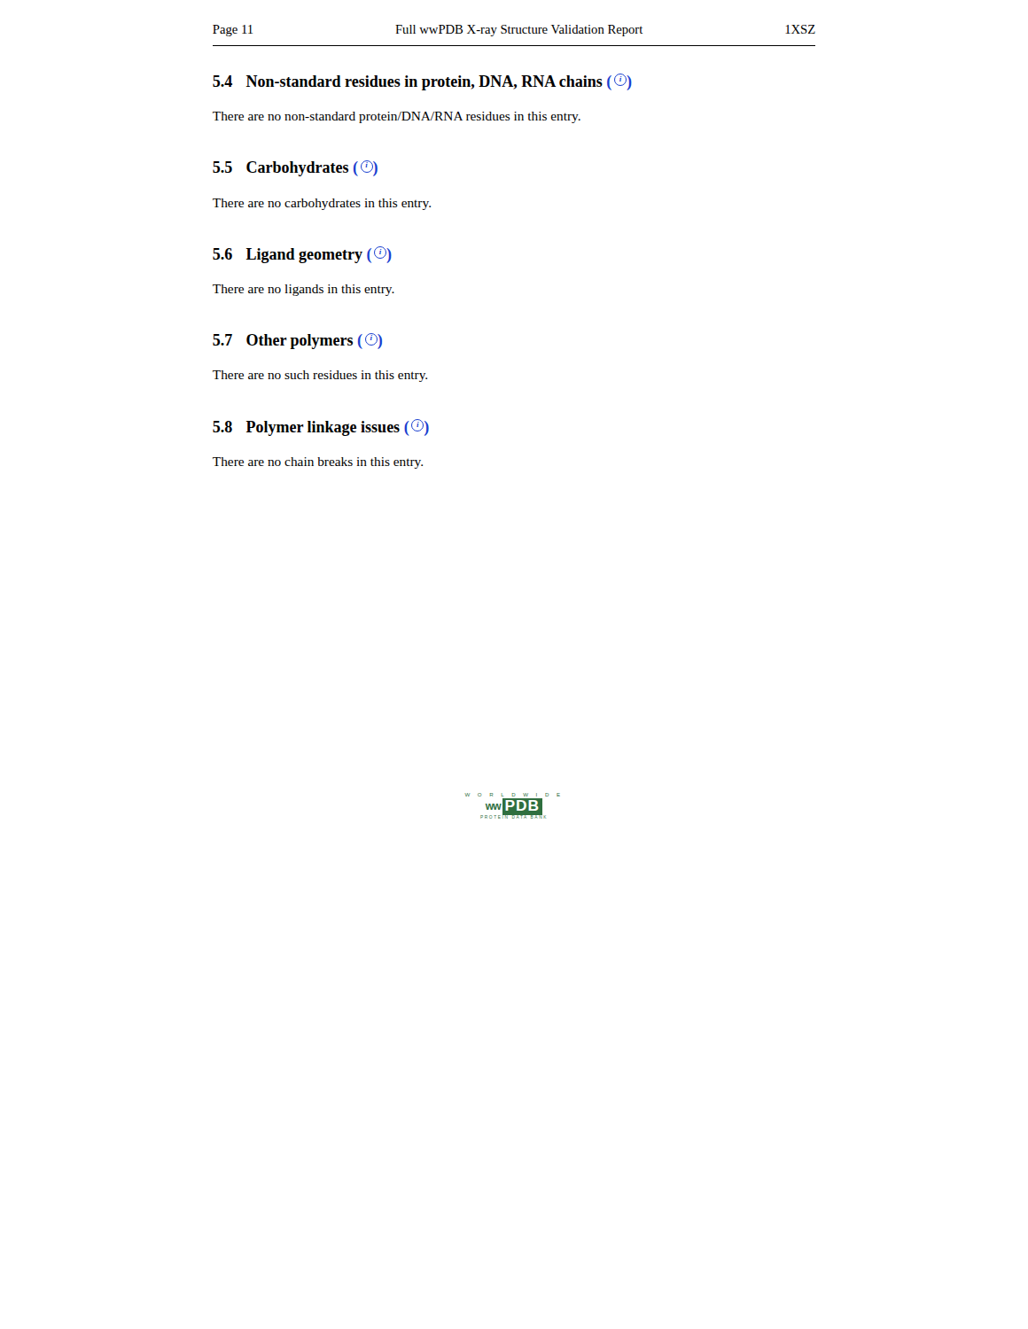Page 11
Full wwPDB X-ray Structure Validation Report
1XSZ
5.4 Non-standard residues in protein, DNA, RNA chains ( )
There are no non-standard protein/DNA/RNA residues in this entry.
5.5 Carbohydrates ( )
There are no carbohydrates in this entry.
5.6 Ligand geometry ( )
There are no ligands in this entry.
5.7 Other polymers ( )
There are no such residues in this entry.
5.8 Polymer linkage issues ( )
There are no chain breaks in this entry.
W O R L D W I D E
ww PDB
PROTEIN DATA BANK